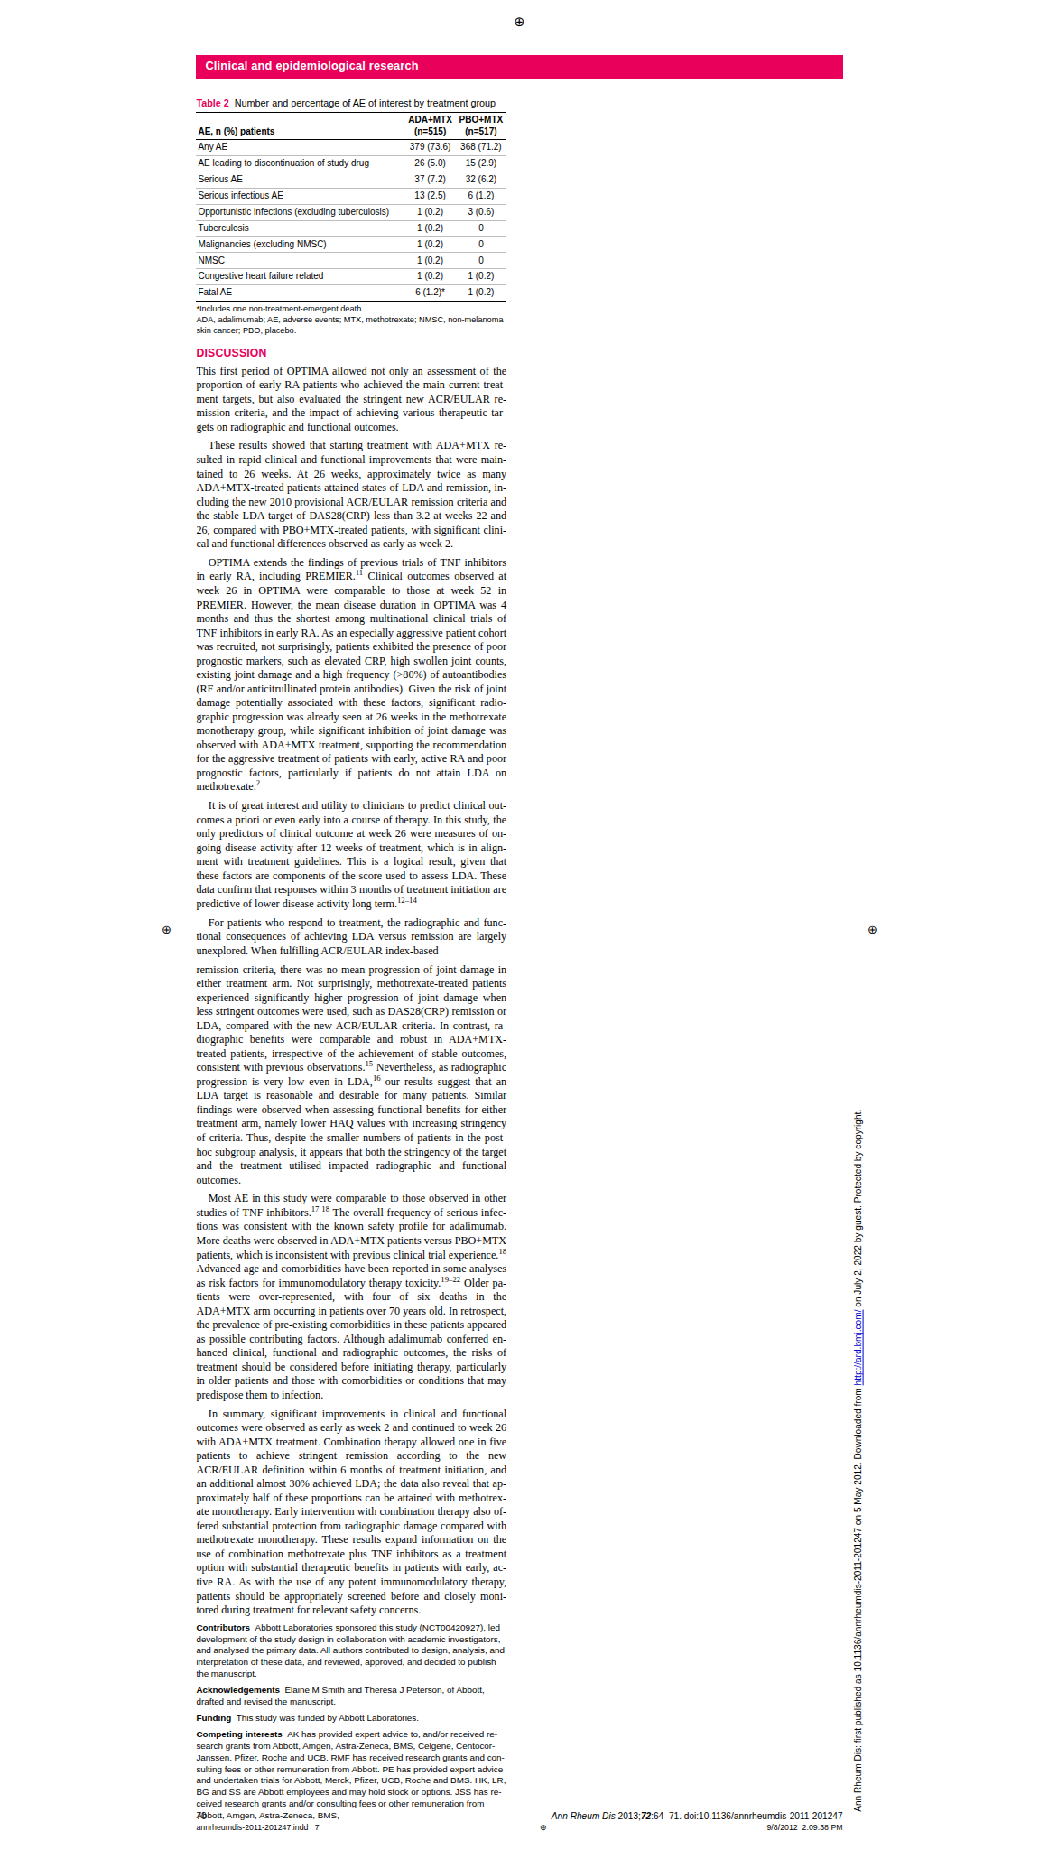⊕
⊕
⊕
Ann Rheum Dis: first published as 10.1136/annrheumdis-2011-201247 on 5 May 2012. Downloaded from http://ard.bmj.com/ on July 2, 2022 by guest. Protected by copyright.
Clinical and epidemiological research
Table 2 Number and percentage of AE of interest by treatment group
| AE, n (%) patients | ADA+MTX (n=515) | PBO+MTX (n=517) |
| --- | --- | --- |
| Any AE | 379 (73.6) | 368 (71.2) |
| AE leading to discontinuation of study drug | 26 (5.0) | 15 (2.9) |
| Serious AE | 37 (7.2) | 32 (6.2) |
| Serious infectious AE | 13 (2.5) | 6 (1.2) |
| Opportunistic infections (excluding tuberculosis) | 1 (0.2) | 3 (0.6) |
| Tuberculosis | 1 (0.2) | 0 |
| Malignancies (excluding NMSC) | 1 (0.2) | 0 |
| NMSC | 1 (0.2) | 0 |
| Congestive heart failure related | 1 (0.2) | 1 (0.2) |
| Fatal AE | 6 (1.2)* | 1 (0.2) |
*Includes one non-treatment-emergent death.
ADA, adalimumab; AE, adverse events; MTX, methotrexate; NMSC, non-melanoma skin cancer; PBO, placebo.
DISCUSSION
This first period of OPTIMA allowed not only an assessment of the proportion of early RA patients who achieved the main current treatment targets, but also evaluated the stringent new ACR/EULAR remission criteria, and the impact of achieving various therapeutic targets on radiographic and functional outcomes.
These results showed that starting treatment with ADA+MTX resulted in rapid clinical and functional improvements that were maintained to 26 weeks. At 26 weeks, approximately twice as many ADA+MTX-treated patients attained states of LDA and remission, including the new 2010 provisional ACR/EULAR remission criteria and the stable LDA target of DAS28(CRP) less than 3.2 at weeks 22 and 26, compared with PBO+MTX-treated patients, with significant clinical and functional differences observed as early as week 2.
OPTIMA extends the findings of previous trials of TNF inhibitors in early RA, including PREMIER.11 Clinical outcomes observed at week 26 in OPTIMA were comparable to those at week 52 in PREMIER. However, the mean disease duration in OPTIMA was 4 months and thus the shortest among multinational clinical trials of TNF inhibitors in early RA. As an especially aggressive patient cohort was recruited, not surprisingly, patients exhibited the presence of poor prognostic markers, such as elevated CRP, high swollen joint counts, existing joint damage and a high frequency (>80%) of autoantibodies (RF and/or anticitrullinated protein antibodies). Given the risk of joint damage potentially associated with these factors, significant radiographic progression was already seen at 26 weeks in the methotrexate monotherapy group, while significant inhibition of joint damage was observed with ADA+MTX treatment, supporting the recommendation for the aggressive treatment of patients with early, active RA and poor prognostic factors, particularly if patients do not attain LDA on methotrexate.2
It is of great interest and utility to clinicians to predict clinical outcomes a priori or even early into a course of therapy. In this study, the only predictors of clinical outcome at week 26 were measures of ongoing disease activity after 12 weeks of treatment, which is in alignment with treatment guidelines. This is a logical result, given that these factors are components of the score used to assess LDA. These data confirm that responses within 3 months of treatment initiation are predictive of lower disease activity long term.12–14
For patients who respond to treatment, the radiographic and functional consequences of achieving LDA versus remission are largely unexplored. When fulfilling ACR/EULAR index-based
remission criteria, there was no mean progression of joint damage in either treatment arm. Not surprisingly, methotrexate-treated patients experienced significantly higher progression of joint damage when less stringent outcomes were used, such as DAS28(CRP) remission or LDA, compared with the new ACR/EULAR criteria. In contrast, radiographic benefits were comparable and robust in ADA+MTX-treated patients, irrespective of the achievement of stable outcomes, consistent with previous observations.15 Nevertheless, as radiographic progression is very low even in LDA,16 our results suggest that an LDA target is reasonable and desirable for many patients. Similar findings were observed when assessing functional benefits for either treatment arm, namely lower HAQ values with increasing stringency of criteria. Thus, despite the smaller numbers of patients in the post-hoc subgroup analysis, it appears that both the stringency of the target and the treatment utilised impacted radiographic and functional outcomes.
Most AE in this study were comparable to those observed in other studies of TNF inhibitors.17 18 The overall frequency of serious infections was consistent with the known safety profile for adalimumab. More deaths were observed in ADA+MTX patients versus PBO+MTX patients, which is inconsistent with previous clinical trial experience.18 Advanced age and comorbidities have been reported in some analyses as risk factors for immunomodulatory therapy toxicity.19–22 Older patients were over-represented, with four of six deaths in the ADA+MTX arm occurring in patients over 70 years old. In retrospect, the prevalence of pre-existing comorbidities in these patients appeared as possible contributing factors. Although adalimumab conferred enhanced clinical, functional and radiographic outcomes, the risks of treatment should be considered before initiating therapy, particularly in older patients and those with comorbidities or conditions that may predispose them to infection.
In summary, significant improvements in clinical and functional outcomes were observed as early as week 2 and continued to week 26 with ADA+MTX treatment. Combination therapy allowed one in five patients to achieve stringent remission according to the new ACR/EULAR definition within 6 months of treatment initiation, and an additional almost 30% achieved LDA; the data also reveal that approximately half of these proportions can be attained with methotrexate monotherapy. Early intervention with combination therapy also offered substantial protection from radiographic damage compared with methotrexate monotherapy. These results expand information on the use of combination methotrexate plus TNF inhibitors as a treatment option with substantial therapeutic benefits in patients with early, active RA. As with the use of any potent immunomodulatory therapy, patients should be appropriately screened before and closely monitored during treatment for relevant safety concerns.
Contributors Abbott Laboratories sponsored this study (NCT00420927), led development of the study design in collaboration with academic investigators, and analysed the primary data. All authors contributed to design, analysis, and interpretation of these data, and reviewed, approved, and decided to publish the manuscript.
Acknowledgements Elaine M Smith and Theresa J Peterson, of Abbott, drafted and revised the manuscript.
Funding This study was funded by Abbott Laboratories.
Competing interests AK has provided expert advice to, and/or received research grants from Abbott, Amgen, Astra-Zeneca, BMS, Celgene, Centocor-Janssen, Pfizer, Roche and UCB. RMF has received research grants and consulting fees or other remuneration from Abbott. PE has provided expert advice and undertaken trials for Abbott, Merck, Pfizer, UCB, Roche and BMS. HK, LR, BG and SS are Abbott employees and may hold stock or options. JSS has received research grants and/or consulting fees or other remuneration from Abbott, Amgen, Astra-Zeneca, BMS,
70
Ann Rheum Dis 2013; 72:64–71. doi:10.1136/annrheumdis-2011-201247
annrheumdis-2011-201247.indd 7
⊕
9/8/2012 2:09:38 PM